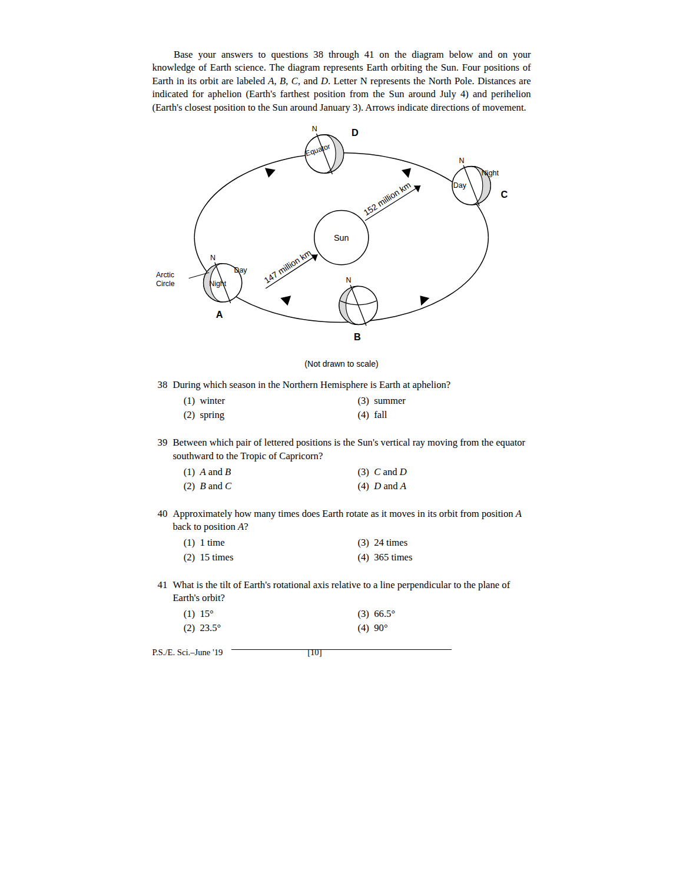Base your answers to questions 38 through 41 on the diagram below and on your knowledge of Earth science. The diagram represents Earth orbiting the Sun. Four positions of Earth in its orbit are labeled A, B, C, and D. Letter N represents the North Pole. Distances are indicated for aphelion (Earth's farthest position from the Sun around July 4) and perihelion (Earth's closest position to the Sun around January 3). Arrows indicate directions of movement.
Sun 147 million km 152 million km N Equator D N Day Night C N B N Night Day A Arctic Circle
(Not drawn to scale)
38
During which season in the Northern Hemisphere is Earth at aphelion?
(1) winter
(2) spring
(3) summer
(4) fall
39
Between which pair of lettered positions is the Sun's vertical ray moving from the equator southward to the Tropic of Capricorn?
(1) A and B
(2) B and C
(3) C and D
(4) D and A
40
Approximately how many times does Earth rotate as it moves in its orbit from position A back to position A?
(1) 1 time
(2) 15 times
(3) 24 times
(4) 365 times
41
What is the tilt of Earth's rotational axis relative to a line perpendicular to the plane of Earth's orbit?
(1) 15°
(2) 23.5°
(3) 66.5°
(4) 90°
P.S./E. Sci.–June '19
[10]